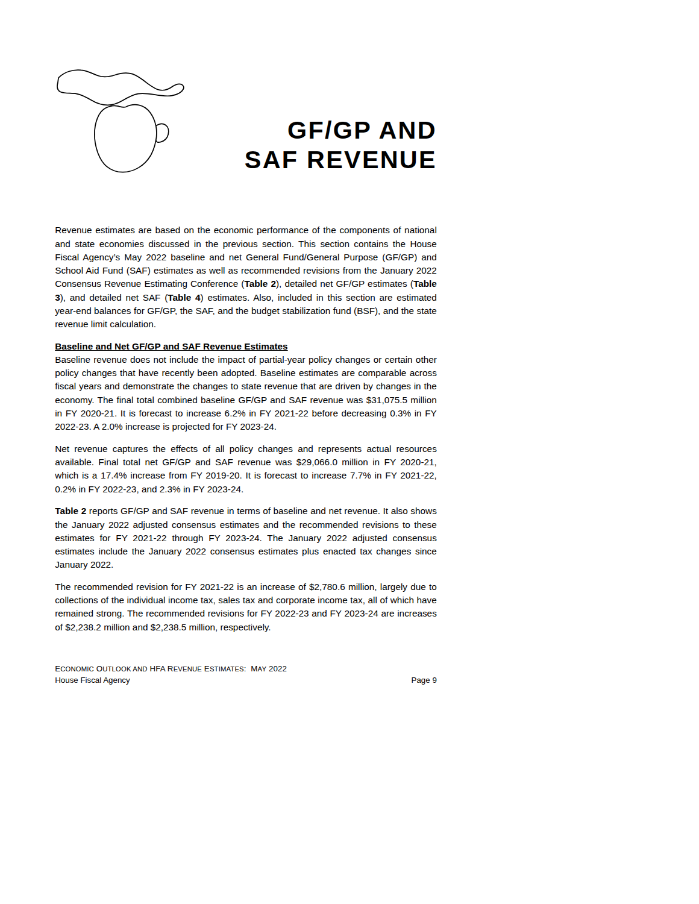GF/GP AND
SAF REVENUE
Revenue estimates are based on the economic performance of the components of national and state economies discussed in the previous section. This section contains the House Fiscal Agency’s May 2022 baseline and net General Fund/General Purpose (GF/GP) and School Aid Fund (SAF) estimates as well as recommended revisions from the January 2022 Consensus Revenue Estimating Conference (Table 2), detailed net GF/GP estimates (Table 3), and detailed net SAF (Table 4) estimates. Also, included in this section are estimated year-end balances for GF/GP, the SAF, and the budget stabilization fund (BSF), and the state revenue limit calculation.
Baseline and Net GF/GP and SAF Revenue Estimates
Baseline revenue does not include the impact of partial-year policy changes or certain other policy changes that have recently been adopted. Baseline estimates are comparable across fiscal years and demonstrate the changes to state revenue that are driven by changes in the economy. The final total combined baseline GF/GP and SAF revenue was $31,075.5 million in FY 2020-21. It is forecast to increase 6.2% in FY 2021-22 before decreasing 0.3% in FY 2022-23. A 2.0% increase is projected for FY 2023-24.
Net revenue captures the effects of all policy changes and represents actual resources available. Final total net GF/GP and SAF revenue was $29,066.0 million in FY 2020-21, which is a 17.4% increase from FY 2019-20. It is forecast to increase 7.7% in FY 2021-22, 0.2% in FY 2022-23, and 2.3% in FY 2023-24.
Table 2 reports GF/GP and SAF revenue in terms of baseline and net revenue. It also shows the January 2022 adjusted consensus estimates and the recommended revisions to these estimates for FY 2021-22 through FY 2023-24. The January 2022 adjusted consensus estimates include the January 2022 consensus estimates plus enacted tax changes since January 2022.
The recommended revision for FY 2021-22 is an increase of $2,780.6 million, largely due to collections of the individual income tax, sales tax and corporate income tax, all of which have remained strong. The recommended revisions for FY 2022-23 and FY 2023-24 are increases of $2,238.2 million and $2,238.5 million, respectively.
ECONOMIC OUTLOOK AND HFA REVENUE ESTIMATES: MAY 2022
House Fiscal Agency Page 9